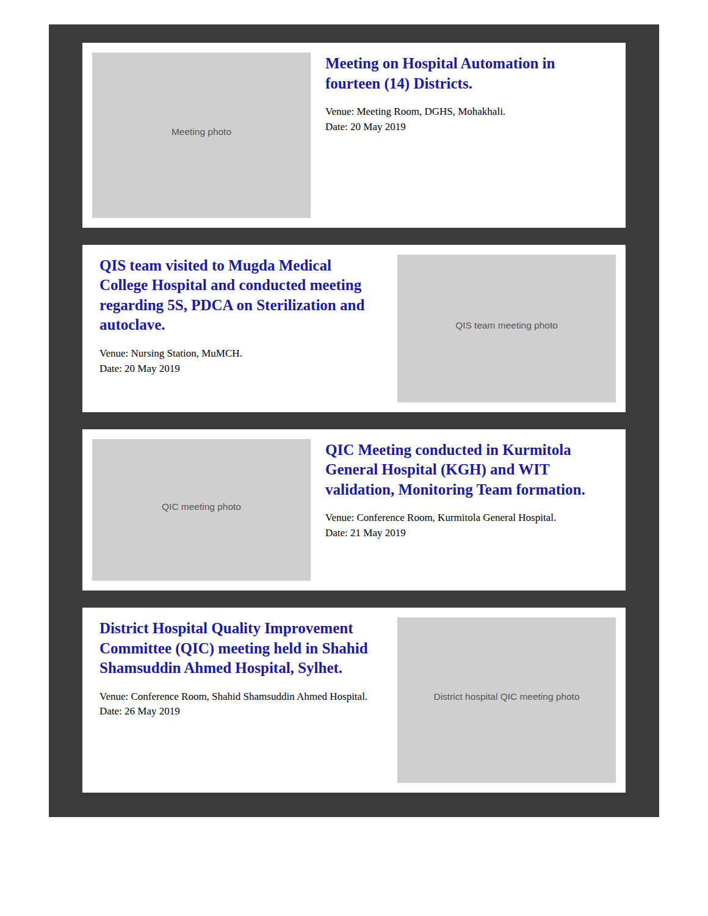Meeting on Hospital Automation in fourteen (14) Districts.
Venue: Meeting Room, DGHS, Mohakhali.
Date: 20 May 2019
QIS team visited to Mugda Medical College Hospital and conducted meeting regarding 5S, PDCA on Sterilization and autoclave.
Venue: Nursing Station, MuMCH.
Date: 20 May 2019
QIC Meeting conducted in Kurmitola General Hospital (KGH) and WIT validation, Monitoring Team formation.
Venue: Conference Room, Kurmitola General Hospital.
Date: 21 May 2019
District Hospital Quality Improvement Committee (QIC) meeting held in Shahid Shamsuddin Ahmed Hospital, Sylhet.
Venue: Conference Room, Shahid Shamsuddin Ahmed Hospital.
Date: 26 May 2019